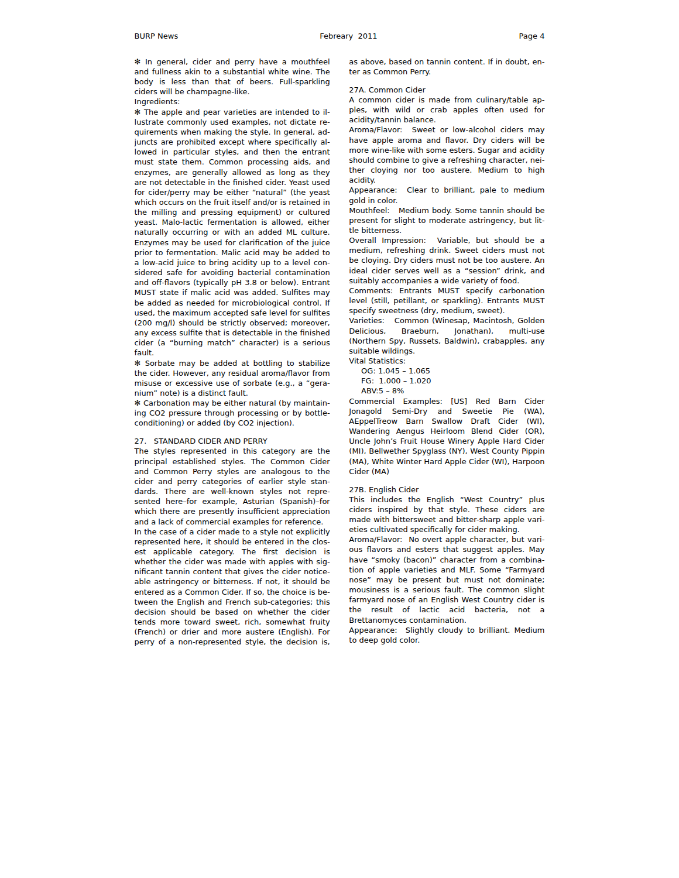BURP News
Febreary 2011
Page 4
In general, cider and perry have a mouthfeel and fullness akin to a substantial white wine. The body is less than that of beers. Full-sparkling ciders will be champagne-like.
Ingredients:
The apple and pear varieties are intended to illustrate commonly used examples, not dictate requirements when making the style. In general, adjuncts are prohibited except where specifically allowed in particular styles, and then the entrant must state them. Common processing aids, and enzymes, are generally allowed as long as they are not detectable in the finished cider. Yeast used for cider/perry may be either “natural” (the yeast which occurs on the fruit itself and/or is retained in the milling and pressing equipment) or cultured yeast. Malo-lactic fermentation is allowed, either naturally occurring or with an added ML culture. Enzymes may be used for clarification of the juice prior to fermentation. Malic acid may be added to a low-acid juice to bring acidity up to a level considered safe for avoiding bacterial contamination and off-flavors (typically pH 3.8 or below). Entrant MUST state if malic acid was added. Sulfites may be added as needed for microbiological control. If used, the maximum accepted safe level for sulfites (200 mg/l) should be strictly observed; moreover, any excess sulfite that is detectable in the finished cider (a “burning match” character) is a serious fault.
Sorbate may be added at bottling to stabilize the cider. However, any residual aroma/flavor from misuse or excessive use of sorbate (e.g., a “geranium” note) is a distinct fault.
Carbonation may be either natural (by maintaining CO2 pressure through processing or by bottle-conditioning) or added (by CO2 injection).
27. STANDARD CIDER AND PERRY
The styles represented in this category are the principal established styles. The Common Cider and Common Perry styles are analogous to the cider and perry categories of earlier style standards. There are well-known styles not represented here–for example, Asturian (Spanish)–for which there are presently insufficient appreciation and a lack of commercial examples for reference.
In the case of a cider made to a style not explicitly represented here, it should be entered in the closest applicable category. The first decision is whether the cider was made with apples with significant tannin content that gives the cider noticeable astringency or bitterness. If not, it should be entered as a Common Cider. If so, the choice is between the English and French sub-categories; this decision should be based on whether the cider tends more toward sweet, rich, somewhat fruity (French) or drier and more austere (English). For perry of a non-represented style, the decision is, as above, based on tannin content. If in doubt, enter as Common Perry.
27A. Common Cider
A common cider is made from culinary/table apples, with wild or crab apples often used for acidity/tannin balance.
Aroma/Flavor: Sweet or low-alcohol ciders may have apple aroma and flavor. Dry ciders will be more wine-like with some esters. Sugar and acidity should combine to give a refreshing character, neither cloying nor too austere. Medium to high acidity.
Appearance: Clear to brilliant, pale to medium gold in color.
Mouthfeel: Medium body. Some tannin should be present for slight to moderate astringency, but little bitterness.
Overall Impression: Variable, but should be a medium, refreshing drink. Sweet ciders must not be cloying. Dry ciders must not be too austere. An ideal cider serves well as a “session” drink, and suitably accompanies a wide variety of food.
Comments: Entrants MUST specify carbonation level (still, petillant, or sparkling). Entrants MUST specify sweetness (dry, medium, sweet).
Varieties: Common (Winesap, Macintosh, Golden Delicious, Braeburn, Jonathan), multi-use (Northern Spy, Russets, Baldwin), crabapples, any suitable wildings.
Vital Statistics:
OG: 1.045 – 1.065
FG: 1.000 – 1.020
ABV:5 – 8%
Commercial Examples: [US] Red Barn Cider Jonagold Semi-Dry and Sweetie Pie (WA), AEppelTreow Barn Swallow Draft Cider (WI), Wandering Aengus Heirloom Blend Cider (OR), Uncle John’s Fruit House Winery Apple Hard Cider (MI), Bellwether Spyglass (NY), West County Pippin (MA), White Winter Hard Apple Cider (WI), Harpoon Cider (MA)
27B. English Cider
This includes the English “West Country” plus ciders inspired by that style. These ciders are made with bittersweet and bitter-sharp apple varieties cultivated specifically for cider making.
Aroma/Flavor: No overt apple character, but various flavors and esters that suggest apples. May have “smoky (bacon)” character from a combination of apple varieties and MLF. Some “Farmyard nose” may be present but must not dominate; mousiness is a serious fault. The common slight farmyard nose of an English West Country cider is the result of lactic acid bacteria, not a Brettanomyces contamination.
Appearance: Slightly cloudy to brilliant. Medium to deep gold color.